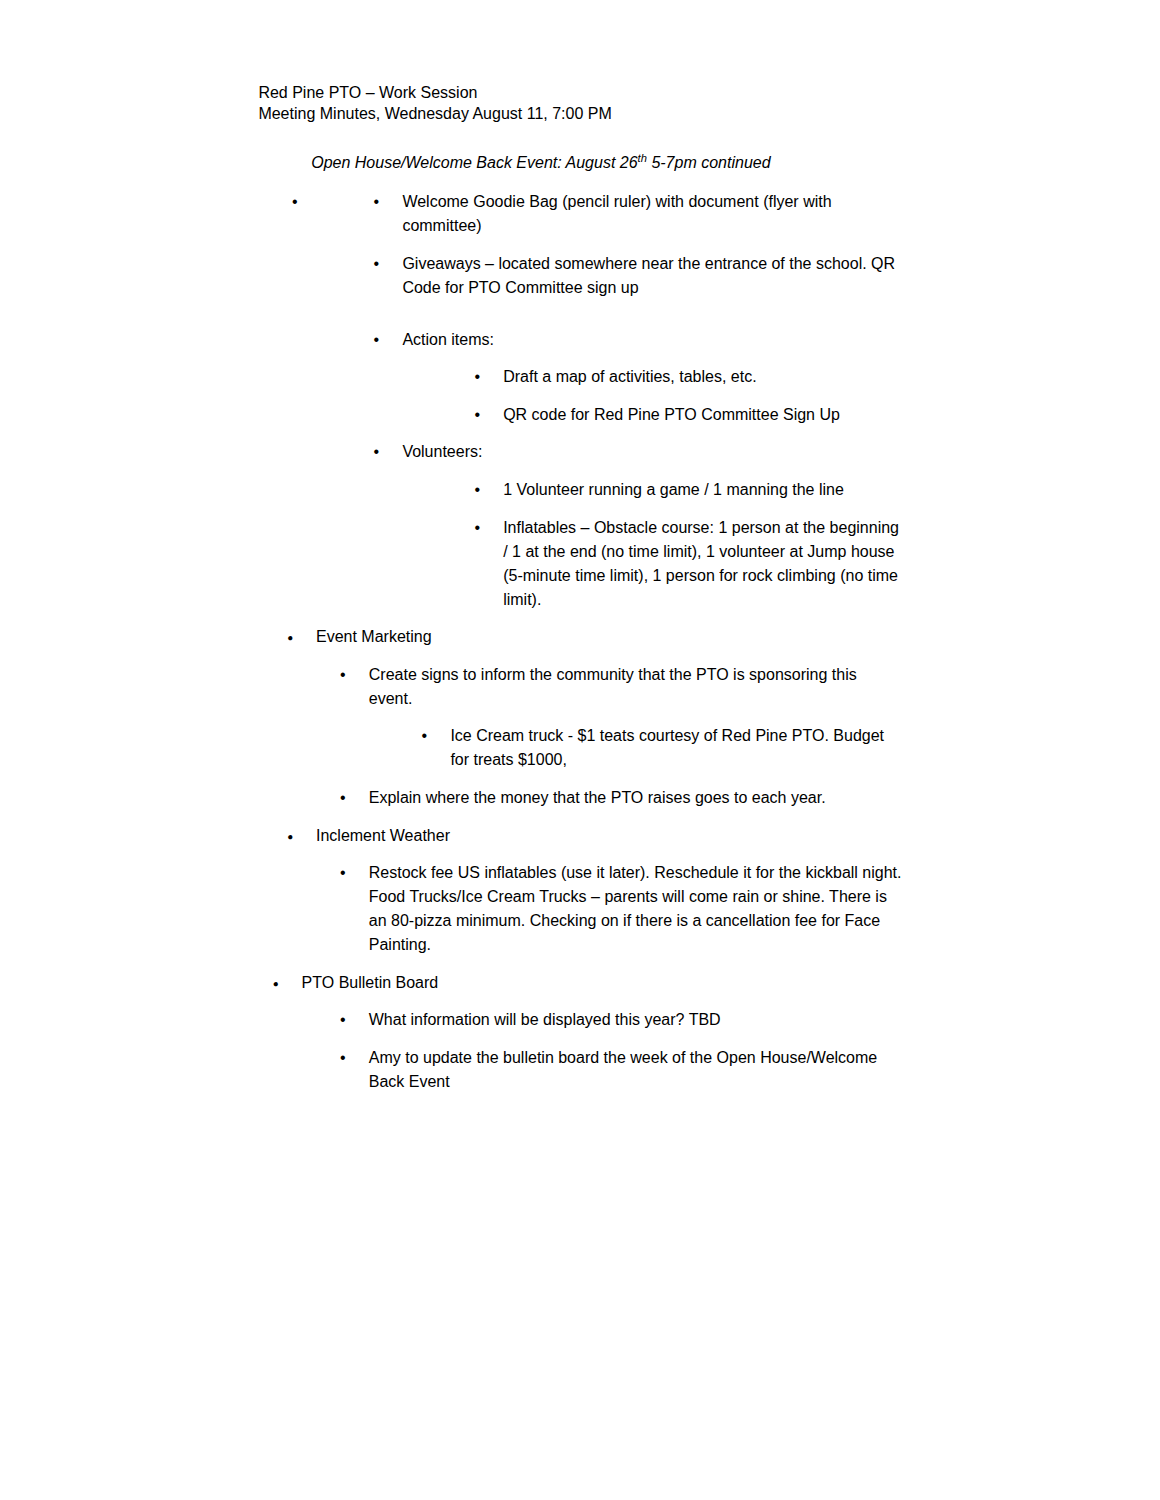Red Pine PTO – Work Session
Meeting Minutes, Wednesday August 11, 7:00 PM
Open House/Welcome Back Event: August 26th 5-7pm continued
Welcome Goodie Bag (pencil ruler) with document (flyer with committee)
Giveaways – located somewhere near the entrance of the school. QR Code for PTO Committee sign up
Action items:
Draft a map of activities, tables, etc.
QR code for Red Pine PTO Committee Sign Up
Volunteers:
1 Volunteer running a game / 1 manning the line
Inflatables – Obstacle course: 1 person at the beginning / 1 at the end (no time limit), 1 volunteer at Jump house (5-minute time limit), 1 person for rock climbing (no time limit).
Event Marketing
Create signs to inform the community that the PTO is sponsoring this event.
Ice Cream truck - $1 teats courtesy of Red Pine PTO. Budget for treats $1000,
Explain where the money that the PTO raises goes to each year.
Inclement Weather
Restock fee US inflatables (use it later). Reschedule it for the kickball night. Food Trucks/Ice Cream Trucks – parents will come rain or shine. There is an 80-pizza minimum. Checking on if there is a cancellation fee for Face Painting.
PTO Bulletin Board
What information will be displayed this year? TBD
Amy to update the bulletin board the week of the Open House/Welcome Back Event